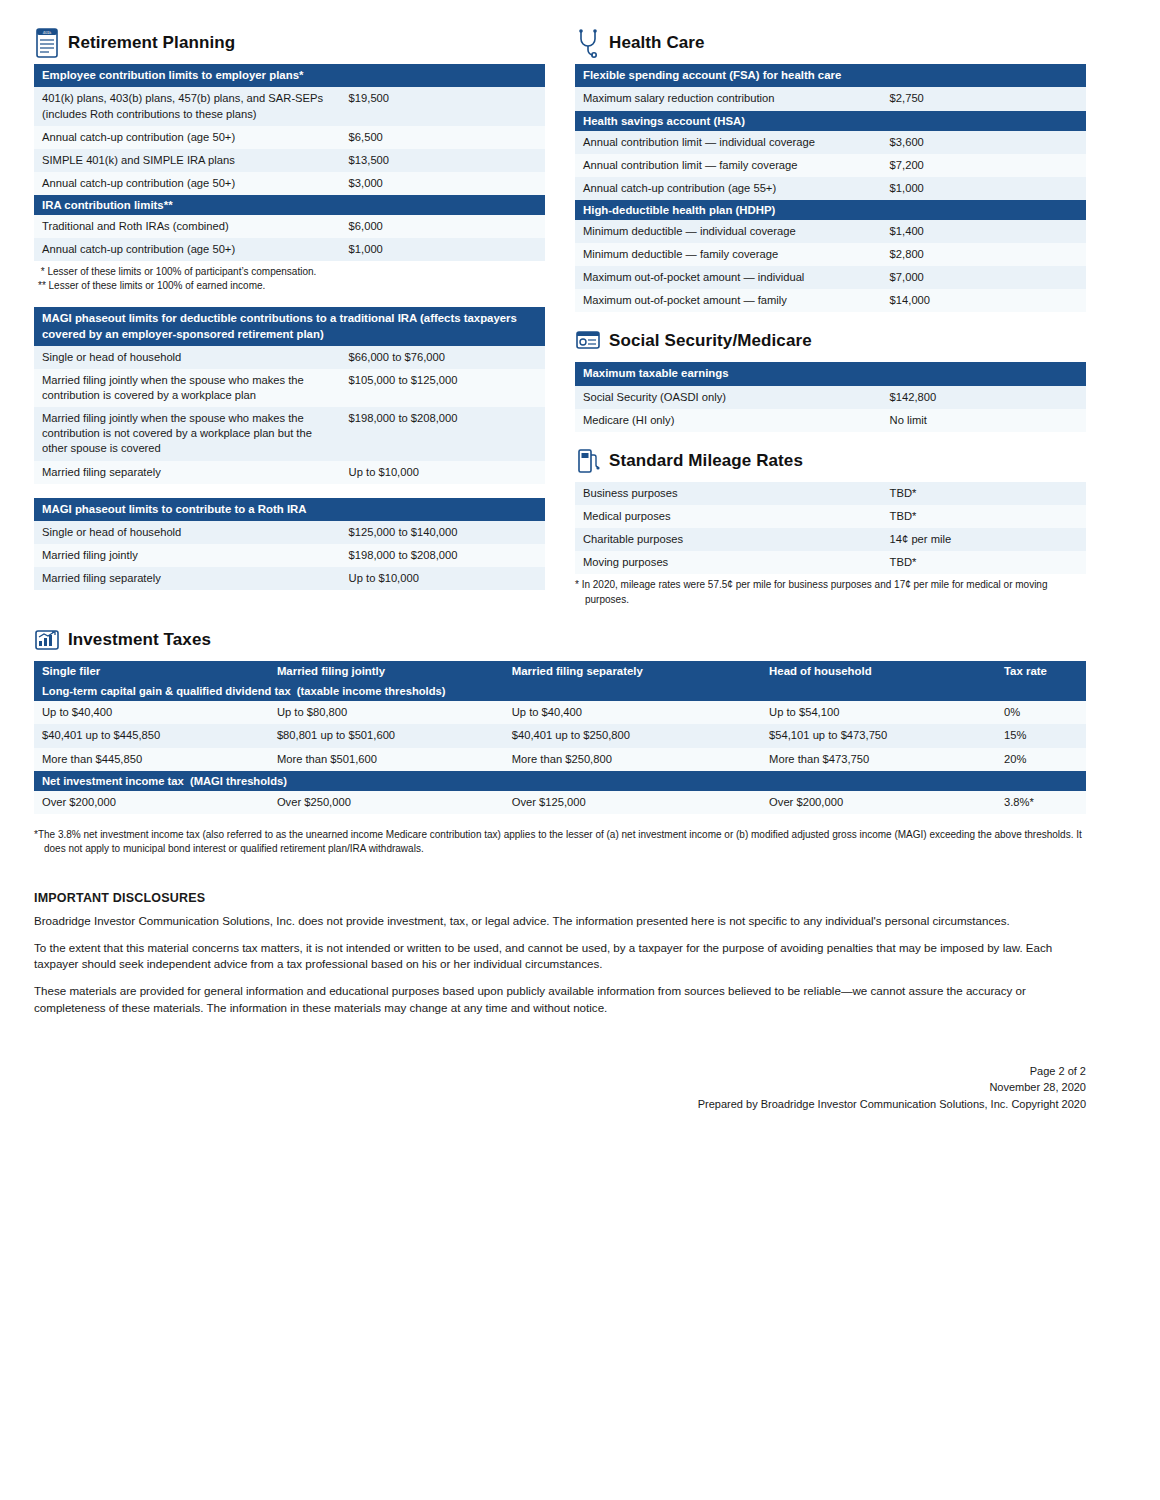401k
Retirement Planning
Employee contribution limits to employer plans*
| 401(k) plans, 403(b) plans, 457(b) plans, and SAR-SEPs (includes Roth contributions to these plans) | $19,500 |
| Annual catch-up contribution (age 50+) | $6,500 |
| SIMPLE 401(k) and SIMPLE IRA plans | $13,500 |
| Annual catch-up contribution (age 50+) | $3,000 |
| IRA contribution limits** |
| Traditional and Roth IRAs (combined) | $6,000 |
| Annual catch-up contribution (age 50+) | $1,000 |
* Lesser of these limits or 100% of participant’s compensation.
** Lesser of these limits or 100% of earned income.
MAGI phaseout limits for deductible contributions to a traditional IRA (affects taxpayers covered by an employer-sponsored retirement plan)
| Single or head of household | $66,000 to $76,000 |
| Married filing jointly when the spouse who makes the contribution is covered by a workplace plan | $105,000 to $125,000 |
| Married filing jointly when the spouse who makes the contribution is not covered by a workplace plan but the other spouse is covered | $198,000 to $208,000 |
| Married filing separately | Up to $10,000 |
MAGI phaseout limits to contribute to a Roth IRA
| Single or head of household | $125,000 to $140,000 |
| Married filing jointly | $198,000 to $208,000 |
| Married filing separately | Up to $10,000 |
Health Care
Flexible spending account (FSA) for health care
| Maximum salary reduction contribution | $2,750 |
| Health savings account (HSA) |
| Annual contribution limit — individual coverage | $3,600 |
| Annual contribution limit — family coverage | $7,200 |
| Annual catch-up contribution (age 55+) | $1,000 |
| High-deductible health plan (HDHP) |
| Minimum deductible — individual coverage | $1,400 |
| Minimum deductible — family coverage | $2,800 |
| Maximum out-of-pocket amount — individual | $7,000 |
| Maximum out-of-pocket amount — family | $14,000 |
Social Security/Medicare
Maximum taxable earnings
| Social Security (OASDI only) | $142,800 |
| Medicare (HI only) | No limit |
Standard Mileage Rates
| Business purposes | TBD* |
| Medical purposes | TBD* |
| Charitable purposes | 14¢ per mile |
| Moving purposes | TBD* |
* In 2020, mileage rates were 57.5¢ per mile for business purposes and 17¢ per mile for medical or moving purposes.
Investment Taxes
| Single filer | Married filing jointly | Married filing separately | Head of household | Tax rate |
| --- | --- | --- | --- | --- |
| Long-term capital gain & qualified dividend tax (taxable income thresholds) |
| Up to $40,400 | Up to $80,800 | Up to $40,400 | Up to $54,100 | 0% |
| $40,401 up to $445,850 | $80,801 up to $501,600 | $40,401 up to $250,800 | $54,101 up to $473,750 | 15% |
| More than $445,850 | More than $501,600 | More than $250,800 | More than $473,750 | 20% |
| Net investment income tax (MAGI thresholds) |
| Over $200,000 | Over $250,000 | Over $125,000 | Over $200,000 | 3.8%* |
*The 3.8% net investment income tax (also referred to as the unearned income Medicare contribution tax) applies to the lesser of (a) net investment income or (b) modified adjusted gross income (MAGI) exceeding the above thresholds. It does not apply to municipal bond interest or qualified retirement plan/IRA withdrawals.
IMPORTANT DISCLOSURES
Broadridge Investor Communication Solutions, Inc. does not provide investment, tax, or legal advice. The information presented here is not specific to any individual's personal circumstances.
To the extent that this material concerns tax matters, it is not intended or written to be used, and cannot be used, by a taxpayer for the purpose of avoiding penalties that may be imposed by law. Each taxpayer should seek independent advice from a tax professional based on his or her individual circumstances.
These materials are provided for general information and educational purposes based upon publicly available information from sources believed to be reliable—we cannot assure the accuracy or completeness of these materials. The information in these materials may change at any time and without notice.
Page 2 of 2
November 28, 2020
Prepared by Broadridge Investor Communication Solutions, Inc. Copyright 2020